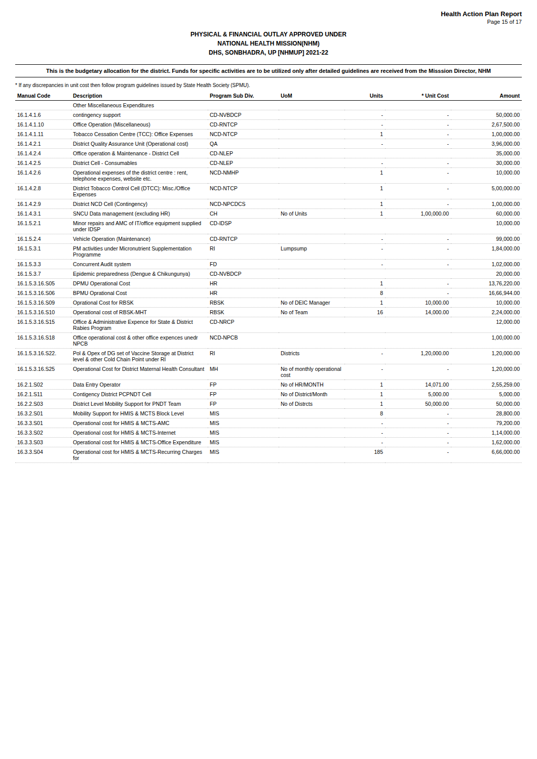Health Action Plan Report
Page 15 of 17
PHYSICAL & FINANCIAL OUTLAY APPROVED UNDER
NATIONAL HEALTH MISSION(NHM)
DHS, SONBHADRA, UP [NHMUP] 2021-22
This is the budgetary allocation for the district. Funds for specific activities are to be utilized only after detailed guidelines are received from the Misssion Director, NHM
* If any discrepancies in unit cost then follow program guidelines issued by State Health Society (SPMU).
| Manual Code | Description | Program Sub Div. | UoM | Units | * Unit Cost | Amount |
| --- | --- | --- | --- | --- | --- | --- |
| | Other Miscellaneous Expenditures | | | | | |
| 16.1.4.1.6 | contingency support | CD-NVBDCP | | - | - | 50,000.00 |
| 16.1.4.1.10 | Office Operation (Miscellaneous) | CD-RNTCP | | - | - | 2,67,500.00 |
| 16.1.4.1.11 | Tobacco Cessation Centre (TCC): Office Expenses | NCD-NTCP | | 1 | - | 1,00,000.00 |
| 16.1.4.2.1 | District Quality Assurance Unit (Operational cost) | QA | | - | - | 3,96,000.00 |
| 16.1.4.2.4 | Office operation & Maintenance - District Cell | CD-NLEP | | | | 35,000.00 |
| 16.1.4.2.5 | District Cell - Consumables | CD-NLEP | | - | - | 30,000.00 |
| 16.1.4.2.6 | Operational expenses of the district centre : rent, telephone expenses, website etc. | NCD-NMHP | | 1 | - | 10,000.00 |
| 16.1.4.2.8 | District Tobacco Control Cell (DTCC): Misc./Office Expenses | NCD-NTCP | | 1 | - | 5,00,000.00 |
| 16.1.4.2.9 | District NCD Cell (Contingency) | NCD-NPCDCS | | 1 | - | 1,00,000.00 |
| 16.1.4.3.1 | SNCU Data management (excluding HR) | CH | No of Units | 1 | 1,00,000.00 | 60,000.00 |
| 16.1.5.2.1 | Minor repairs and AMC of IT/office equipment supplied under IDSP | CD-IDSP | | | | 10,000.00 |
| 16.1.5.2.4 | Vehicle Operation (Maintenance) | CD-RNTCP | | - | - | 99,000.00 |
| 16.1.5.3.1 | PM activities under Micronutrient Supplementation Programme | RI | Lumpsump | - | - | 1,84,000.00 |
| 16.1.5.3.3 | Concurrent Audit system | FD | | - | - | 1,02,000.00 |
| 16.1.5.3.7 | Epidemic preparedness (Dengue & Chikungunya) | CD-NVBDCP | | | | 20,000.00 |
| 16.1.5.3.16.S05 | DPMU Operational Cost | HR | | 1 | - | 13,76,220.00 |
| 16.1.5.3.16.S06 | BPMU Oprational Cost | HR | | 8 | - | 16,66,944.00 |
| 16.1.5.3.16.S09 | Oprational Cost for RBSK | RBSK | No of DEIC Manager | 1 | 10,000.00 | 10,000.00 |
| 16.1.5.3.16.S10 | Operational cost of RBSK-MHT | RBSK | No of Team | 16 | 14,000.00 | 2,24,000.00 |
| 16.1.5.3.16.S15 | Office & Administrative Expence for State & District Rabies Program | CD-NRCP | | | | 12,000.00 |
| 16.1.5.3.16.S18 | Office operational cost & other office expences unedr NPCB | NCD-NPCB | | | | 1,00,000.00 |
| 16.1.5.3.16.S22. | Pol & Opex of DG set of Vaccine Storage at District level & other Cold Chain Point under RI | RI | Districts | - | 1,20,000.00 | 1,20,000.00 |
| 16.1.5.3.16.S25 | Operational Cost for District Maternal Health Consultant | MH | No of monthly operational cost | - | - | 1,20,000.00 |
| 16.2.1.S02 | Data Entry Operator | FP | No of HR/MONTH | 1 | 14,071.00 | 2,55,259.00 |
| 16.2.1.S11 | Contigency District PCPNDT Cell | FP | No of District/Month | 1 | 5,000.00 | 5,000.00 |
| 16.2.2.S03 | District Level Mobility Support for PNDT Team | FP | No of Distrcts | 1 | 50,000.00 | 50,000.00 |
| 16.3.2.S01 | Mobility Support for HMIS & MCTS Block Level | MIS | | 8 | - | 28,800.00 |
| 16.3.3.S01 | Operational cost for HMIS & MCTS-AMC | MIS | | - | - | 79,200.00 |
| 16.3.3.S02 | Operational cost for HMIS & MCTS-Internet | MIS | | - | - | 1,14,000.00 |
| 16.3.3.S03 | Operational cost for HMIS & MCTS-Office Expenditure | MIS | | - | - | 1,62,000.00 |
| 16.3.3.S04 | Operational cost for HMIS & MCTS-Recurring Charges for | MIS | | 185 | - | 6,66,000.00 |